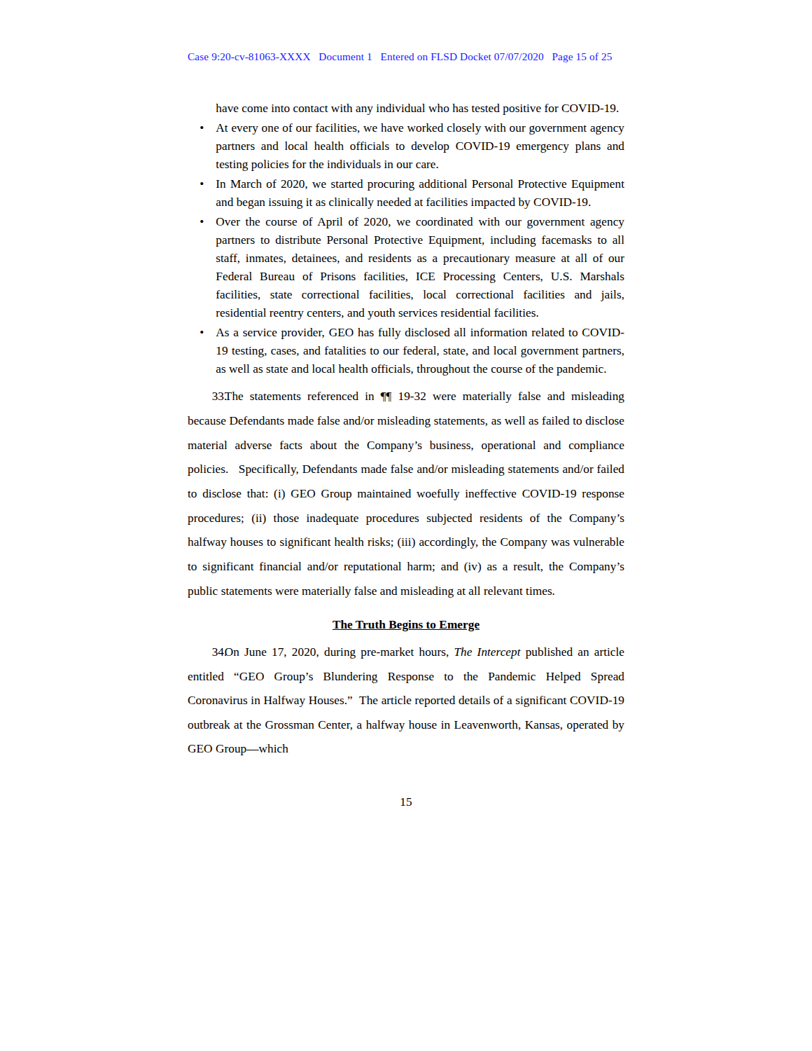Case 9:20-cv-81063-XXXX Document 1 Entered on FLSD Docket 07/07/2020 Page 15 of 25
have come into contact with any individual who has tested positive for COVID-19.
At every one of our facilities, we have worked closely with our government agency partners and local health officials to develop COVID-19 emergency plans and testing policies for the individuals in our care.
In March of 2020, we started procuring additional Personal Protective Equipment and began issuing it as clinically needed at facilities impacted by COVID-19.
Over the course of April of 2020, we coordinated with our government agency partners to distribute Personal Protective Equipment, including facemasks to all staff, inmates, detainees, and residents as a precautionary measure at all of our Federal Bureau of Prisons facilities, ICE Processing Centers, U.S. Marshals facilities, state correctional facilities, local correctional facilities and jails, residential reentry centers, and youth services residential facilities.
As a service provider, GEO has fully disclosed all information related to COVID-19 testing, cases, and fatalities to our federal, state, and local government partners, as well as state and local health officials, throughout the course of the pandemic.
33. The statements referenced in ¶¶ 19-32 were materially false and misleading because Defendants made false and/or misleading statements, as well as failed to disclose material adverse facts about the Company’s business, operational and compliance policies. Specifically, Defendants made false and/or misleading statements and/or failed to disclose that: (i) GEO Group maintained woefully ineffective COVID-19 response procedures; (ii) those inadequate procedures subjected residents of the Company’s halfway houses to significant health risks; (iii) accordingly, the Company was vulnerable to significant financial and/or reputational harm; and (iv) as a result, the Company’s public statements were materially false and misleading at all relevant times.
The Truth Begins to Emerge
34. On June 17, 2020, during pre-market hours, The Intercept published an article entitled “GEO Group’s Blundering Response to the Pandemic Helped Spread Coronavirus in Halfway Houses.” The article reported details of a significant COVID-19 outbreak at the Grossman Center, a halfway house in Leavenworth, Kansas, operated by GEO Group—which
15